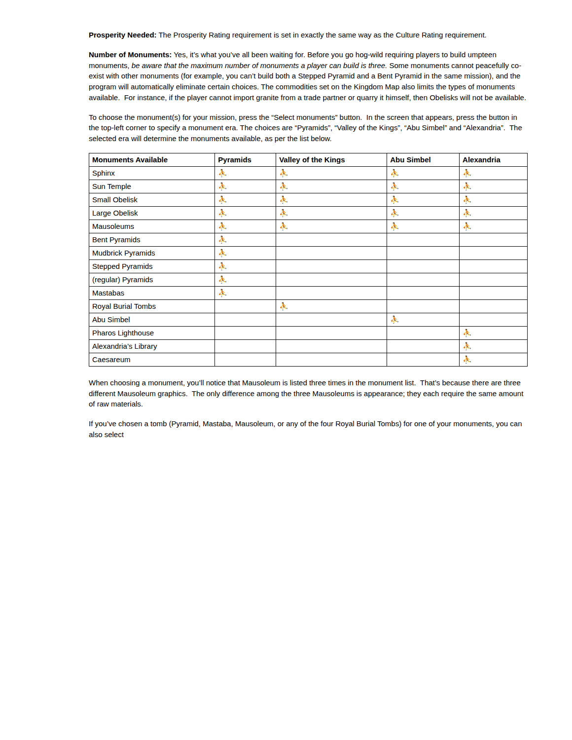Prosperity Needed: The Prosperity Rating requirement is set in exactly the same way as the Culture Rating requirement.
Number of Monuments: Yes, it’s what you’ve all been waiting for. Before you go hog-wild requiring players to build umpteen monuments, be aware that the maximum number of monuments a player can build is three. Some monuments cannot peacefully co-exist with other monuments (for example, you can’t build both a Stepped Pyramid and a Bent Pyramid in the same mission), and the program will automatically eliminate certain choices. The commodities set on the Kingdom Map also limits the types of monuments available. For instance, if the player cannot import granite from a trade partner or quarry it himself, then Obelisks will not be available.
To choose the monument(s) for your mission, press the “Select monuments” button. In the screen that appears, press the button in the top-left corner to specify a monument era. The choices are “Pyramids”, “Valley of the Kings”, “Abu Simbel” and “Alexandria”. The selected era will determine the monuments available, as per the list below.
| Monuments Available | Pyramids | Valley of the Kings | Abu Simbel | Alexandria |
| --- | --- | --- | --- | --- |
| Sphinx | ⛹ | ⛹ | ⛹ | ⛹ |
| Sun Temple | ⛹ | ⛹ | ⛹ | ⛹ |
| Small Obelisk | ⛹ | ⛹ | ⛹ | ⛹ |
| Large Obelisk | ⛹ | ⛹ | ⛹ | ⛹ |
| Mausoleums | ⛹ | ⛹ | ⛹ | ⛹ |
| Bent Pyramids | ⛹ | | | |
| Mudbrick Pyramids | ⛹ | | | |
| Stepped Pyramids | ⛹ | | | |
| (regular) Pyramids | ⛹ | | | |
| Mastabas | ⛹ | | | |
| Royal Burial Tombs | | ⛹ | | |
| Abu Simbel | | | ⛹ | |
| Pharos Lighthouse | | | | ⛹ |
| Alexandria’s Library | | | | ⛹ |
| Caesareum | | | | ⛹ |
When choosing a monument, you’ll notice that Mausoleum is listed three times in the monument list. That’s because there are three different Mausoleum graphics. The only difference among the three Mausoleums is appearance; they each require the same amount of raw materials.
If you’ve chosen a tomb (Pyramid, Mastaba, Mausoleum, or any of the four Royal Burial Tombs) for one of your monuments, you can also select